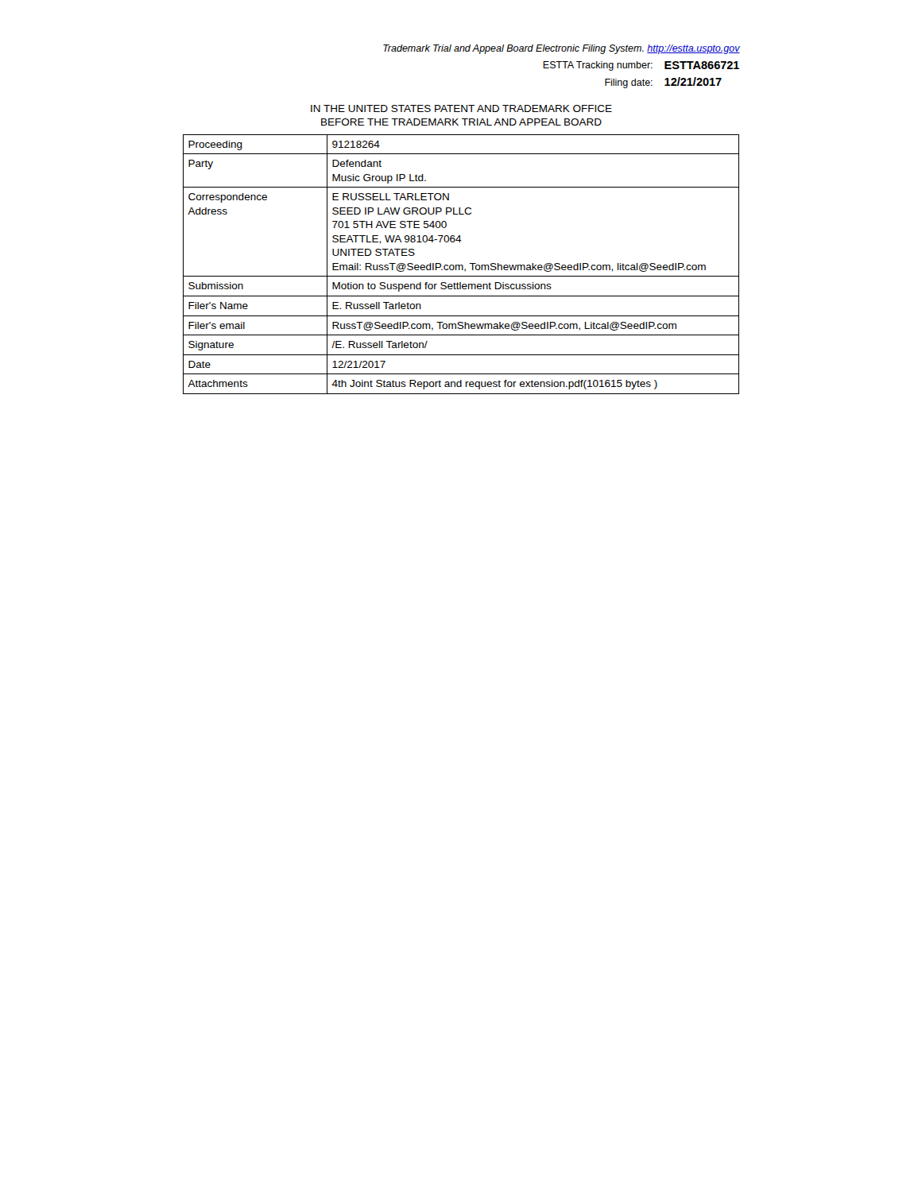Trademark Trial and Appeal Board Electronic Filing System. http://estta.uspto.gov
| ESTTA Tracking number: | ESTTA866721 |
| Filing date: | 12/21/2017 |
IN THE UNITED STATES PATENT AND TRADEMARK OFFICE
BEFORE THE TRADEMARK TRIAL AND APPEAL BOARD
| Proceeding | 91218264 |
| Party | Defendant Music Group IP Ltd. |
| Correspondence Address | E RUSSELL TARLETON SEED IP LAW GROUP PLLC 701 5TH AVE STE 5400 SEATTLE, WA 98104-7064 UNITED STATES Email: RussT@SeedIP.com, TomShewmake@SeedIP.com, litcal@SeedIP.com |
| Submission | Motion to Suspend for Settlement Discussions |
| Filer's Name | E. Russell Tarleton |
| Filer's email | RussT@SeedIP.com, TomShewmake@SeedIP.com, Litcal@SeedIP.com |
| Signature | /E. Russell Tarleton/ |
| Date | 12/21/2017 |
| Attachments | 4th Joint Status Report and request for extension.pdf(101615 bytes ) |